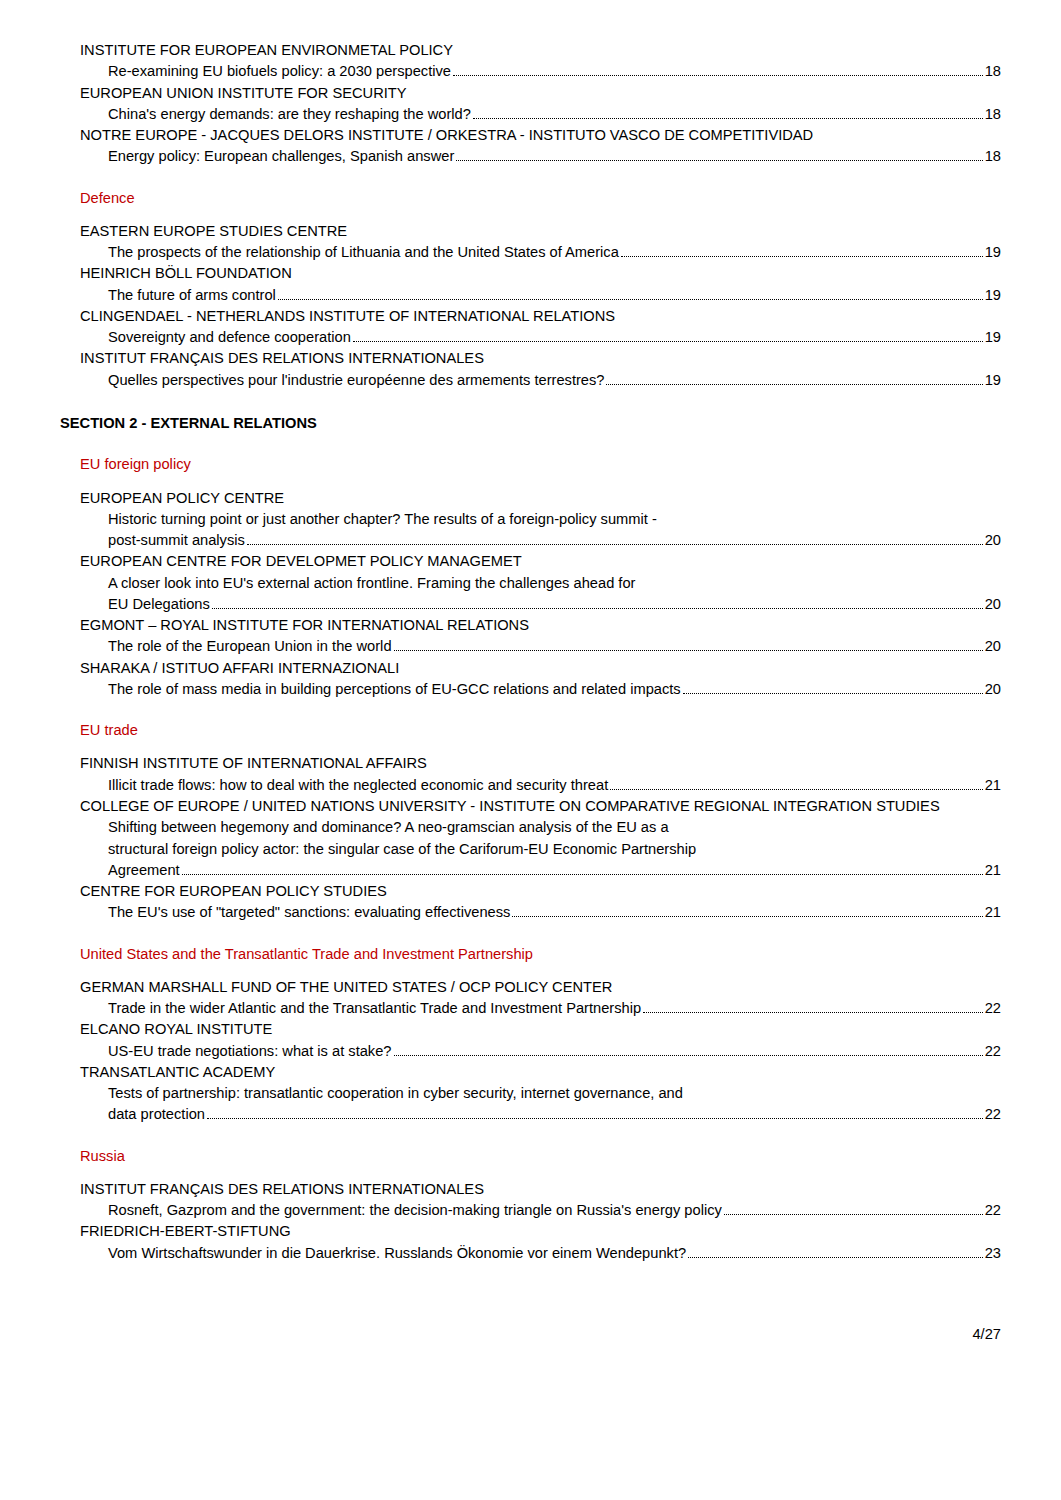Institute for European Environmetal Policy
Re-examining EU biofuels policy: a 2030 perspective 18
European Union Institute for Security
China's energy demands: are they reshaping the world? 18
Notre Europe - Jacques Delors Institute / Orkestra - Instituto Vasco de Competitividad
Energy policy: European challenges, Spanish answer 18
Defence
Eastern Europe Studies Centre
The prospects of the relationship of Lithuania and the United States of America 19
Heinrich Böll Foundation
The future of arms control 19
Clingendael - Netherlands Institute of International Relations
Sovereignty and defence cooperation 19
Institut Français des Relations Internationales
Quelles perspectives pour l'industrie européenne des armements terrestres? 19
Section 2 - External relations
EU foreign policy
European Policy Centre
Historic turning point or just another chapter? The results of a foreign-policy summit -
post-summit analysis 20
European Centre for Developmet Policy Managemet
A closer look into EU's external action frontline. Framing the challenges ahead for
EU Delegations 20
Egmont – Royal Institute for International Relations
The role of the European Union in the world 20
Sharaka / Istituo Affari Internazionali
The role of mass media in building perceptions of EU-GCC relations and related impacts 20
EU trade
Finnish Institute of International Affairs
Illicit trade flows: how to deal with the neglected economic and security threat 21
College of Europe / United Nations University - Institute on Comparative Regional Integration Studies
Shifting between hegemony and dominance? A neo-gramscian analysis of the EU as a
structural foreign policy actor: the singular case of the Cariforum-EU Economic Partnership
Agreement 21
Centre for European Policy Studies
The EU's use of "targeted" sanctions: evaluating effectiveness 21
United States and the Transatlantic Trade and Investment Partnership
German Marshall Fund of the United States / OCP Policy Center
Trade in the wider Atlantic and the Transatlantic Trade and Investment Partnership 22
Elcano Royal Institute
US-EU trade negotiations: what is at stake? 22
Transatlantic Academy
Tests of partnership: transatlantic cooperation in cyber security, internet governance, and
data protection 22
Russia
Institut Français des Relations Internationales
Rosneft, Gazprom and the government: the decision-making triangle on Russia's energy policy 22
Friedrich-Ebert-Stiftung
Vom Wirtschaftswunder in die Dauerkrise. Russlands Ökonomie vor einem Wendepunkt? 23
4/27